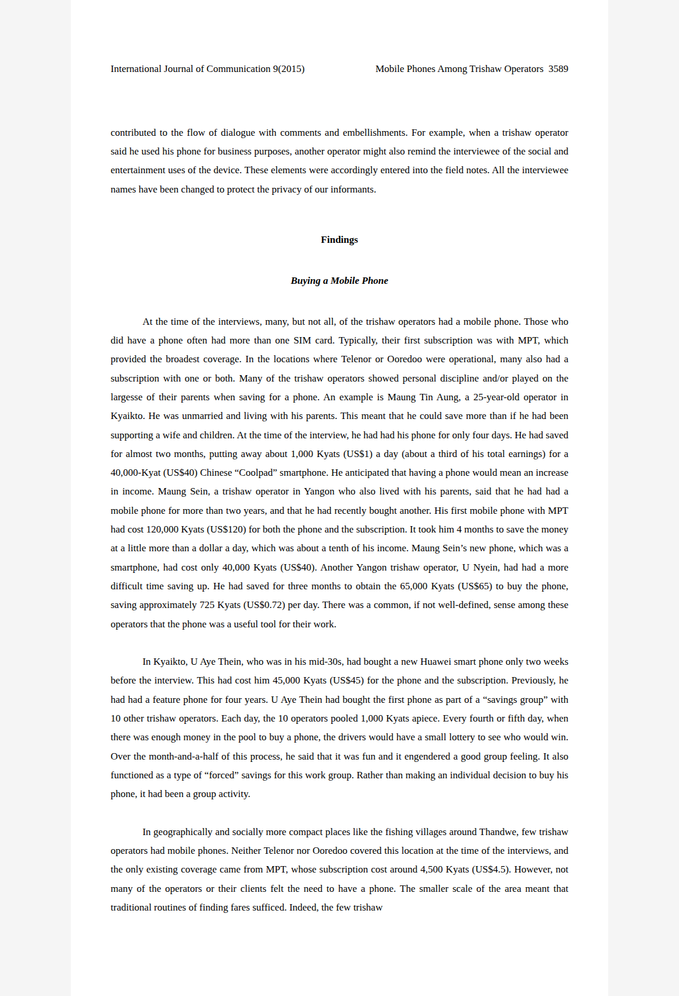International Journal of Communication 9(2015) Mobile Phones Among Trishaw Operators 3589
contributed to the flow of dialogue with comments and embellishments. For example, when a trishaw operator said he used his phone for business purposes, another operator might also remind the interviewee of the social and entertainment uses of the device. These elements were accordingly entered into the field notes. All the interviewee names have been changed to protect the privacy of our informants.
Findings
Buying a Mobile Phone
At the time of the interviews, many, but not all, of the trishaw operators had a mobile phone. Those who did have a phone often had more than one SIM card. Typically, their first subscription was with MPT, which provided the broadest coverage. In the locations where Telenor or Ooredoo were operational, many also had a subscription with one or both. Many of the trishaw operators showed personal discipline and/or played on the largesse of their parents when saving for a phone. An example is Maung Tin Aung, a 25-year-old operator in Kyaikto. He was unmarried and living with his parents. This meant that he could save more than if he had been supporting a wife and children. At the time of the interview, he had had his phone for only four days. He had saved for almost two months, putting away about 1,000 Kyats (US$1) a day (about a third of his total earnings) for a 40,000-Kyat (US$40) Chinese “Coolpad” smartphone. He anticipated that having a phone would mean an increase in income. Maung Sein, a trishaw operator in Yangon who also lived with his parents, said that he had had a mobile phone for more than two years, and that he had recently bought another. His first mobile phone with MPT had cost 120,000 Kyats (US$120) for both the phone and the subscription. It took him 4 months to save the money at a little more than a dollar a day, which was about a tenth of his income. Maung Sein’s new phone, which was a smartphone, had cost only 40,000 Kyats (US$40). Another Yangon trishaw operator, U Nyein, had had a more difficult time saving up. He had saved for three months to obtain the 65,000 Kyats (US$65) to buy the phone, saving approximately 725 Kyats (US$0.72) per day. There was a common, if not well-defined, sense among these operators that the phone was a useful tool for their work.
In Kyaikto, U Aye Thein, who was in his mid-30s, had bought a new Huawei smart phone only two weeks before the interview. This had cost him 45,000 Kyats (US$45) for the phone and the subscription. Previously, he had had a feature phone for four years. U Aye Thein had bought the first phone as part of a “savings group” with 10 other trishaw operators. Each day, the 10 operators pooled 1,000 Kyats apiece. Every fourth or fifth day, when there was enough money in the pool to buy a phone, the drivers would have a small lottery to see who would win. Over the month-and-a-half of this process, he said that it was fun and it engendered a good group feeling. It also functioned as a type of “forced” savings for this work group. Rather than making an individual decision to buy his phone, it had been a group activity.
In geographically and socially more compact places like the fishing villages around Thandwe, few trishaw operators had mobile phones. Neither Telenor nor Ooredoo covered this location at the time of the interviews, and the only existing coverage came from MPT, whose subscription cost around 4,500 Kyats (US$4.5). However, not many of the operators or their clients felt the need to have a phone. The smaller scale of the area meant that traditional routines of finding fares sufficed. Indeed, the few trishaw